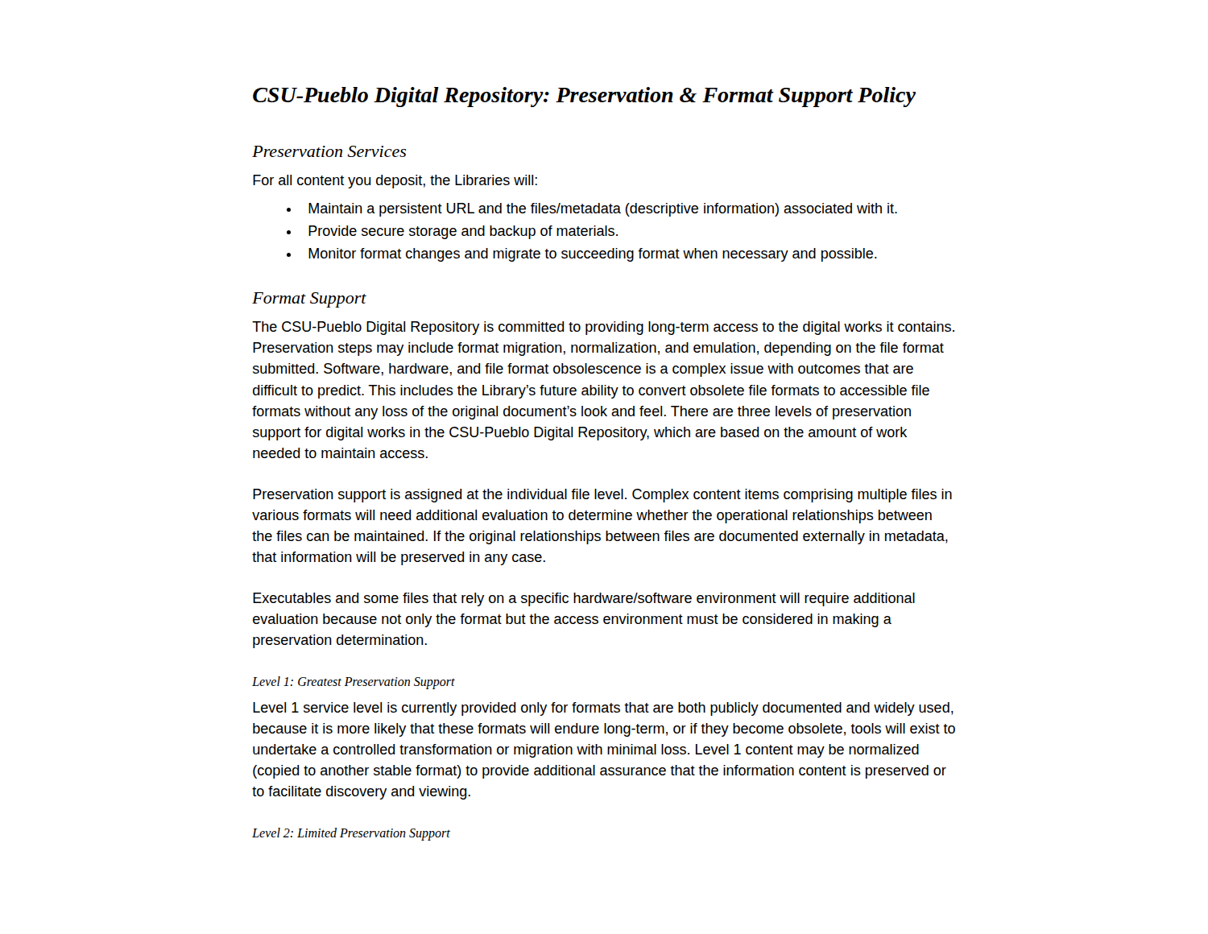CSU-Pueblo Digital Repository: Preservation & Format Support Policy
Preservation Services
For all content you deposit, the Libraries will:
Maintain a persistent URL and the files/metadata (descriptive information) associated with it.
Provide secure storage and backup of materials.
Monitor format changes and migrate to succeeding format when necessary and possible.
Format Support
The CSU-Pueblo Digital Repository is committed to providing long-term access to the digital works it contains. Preservation steps may include format migration, normalization, and emulation, depending on the file format submitted. Software, hardware, and file format obsolescence is a complex issue with outcomes that are difficult to predict. This includes the Library’s future ability to convert obsolete file formats to accessible file formats without any loss of the original document’s look and feel. There are three levels of preservation support for digital works in the CSU-Pueblo Digital Repository, which are based on the amount of work needed to maintain access.
Preservation support is assigned at the individual file level. Complex content items comprising multiple files in various formats will need additional evaluation to determine whether the operational relationships between the files can be maintained. If the original relationships between files are documented externally in metadata, that information will be preserved in any case.
Executables and some files that rely on a specific hardware/software environment will require additional evaluation because not only the format but the access environment must be considered in making a preservation determination.
Level 1: Greatest Preservation Support
Level 1 service level is currently provided only for formats that are both publicly documented and widely used, because it is more likely that these formats will endure long-term, or if they become obsolete, tools will exist to undertake a controlled transformation or migration with minimal loss. Level 1 content may be normalized (copied to another stable format) to provide additional assurance that the information content is preserved or to facilitate discovery and viewing.
Level 2: Limited Preservation Support